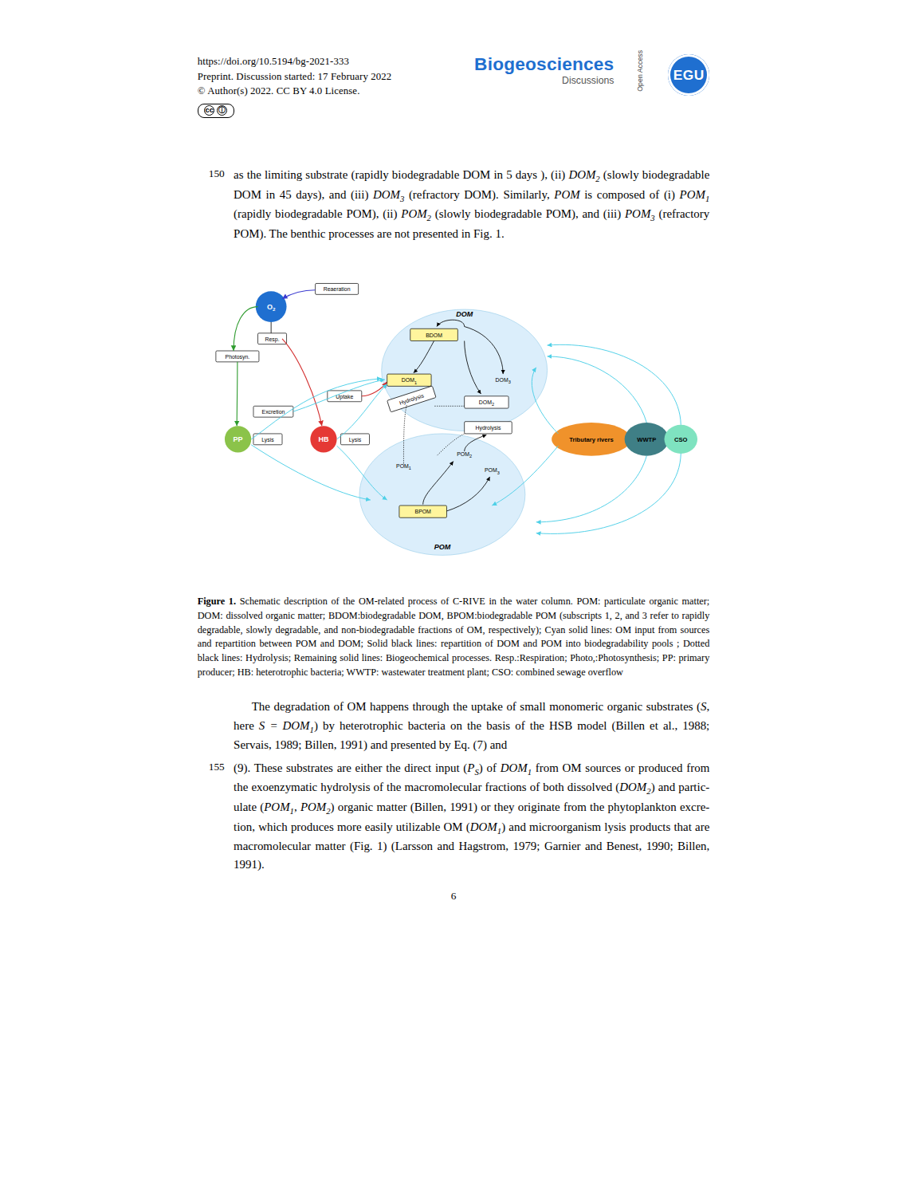https://doi.org/10.5194/bg-2021-333
Preprint. Discussion started: 17 February 2022
© Author(s) 2022. CC BY 4.0 License.
ccⓘ
Biogeosciences
Discussions
Open Access
EGU
150
as the limiting substrate (rapidly biodegradable DOM in 5 days ), (ii) DOM2 (slowly biodegradable DOM in 45 days), and (iii) DOM3 (refractory DOM). Similarly, POM is composed of (i) POM1 (rapidly biodegradable POM), (ii) POM2 (slowly biodegradable POM), and (iii) POM3 (refractory POM). The benthic processes are not presented in Fig. 1.
DOM POM O2 Reaeration Resp. Photosyn. PP HB Lysis Lysis Excretion Uptake BDOM DOM1 DOM2 DOM3 Hydrolysis Hydrolysis POM1 POM2 POM3 BPOM Tributary rivers WWTP CSO
Figure 1. Schematic description of the OM-related process of C-RIVE in the water column. POM: particulate organic matter; DOM: dissolved organic matter; BDOM:biodegradable DOM, BPOM:biodegradable POM (subscripts 1, 2, and 3 refer to rapidly degradable, slowly degradable, and non-biodegradable fractions of OM, respectively); Cyan solid lines: OM input from sources and repartition between POM and DOM; Solid black lines: repartition of DOM and POM into biodegradability pools ; Dotted black lines: Hydrolysis; Remaining solid lines: Biogeochemical processes. Resp.:Respiration; Photo,:Photosynthesis; PP: primary producer; HB: heterotrophic bacteria; WWTP: wastewater treatment plant; CSO: combined sewage overflow
The degradation of OM happens through the uptake of small monomeric organic substrates (S, here S = DOM1) by heterotrophic bacteria on the basis of the HSB model (Billen et al., 1988; Servais, 1989; Billen, 1991) and presented by Eq. (7) and
155
(9). These substrates are either the direct input (PS) of DOM1 from OM sources or produced from the exoenzymatic hydrolysis of the macromolecular fractions of both dissolved (DOM2) and particulate (POM1, POM2) organic matter (Billen, 1991) or they originate from the phytoplankton excretion, which produces more easily utilizable OM (DOM1) and microorganism lysis products that are macromolecular matter (Fig. 1) (Larsson and Hagstrom, 1979; Garnier and Benest, 1990; Billen, 1991).
6